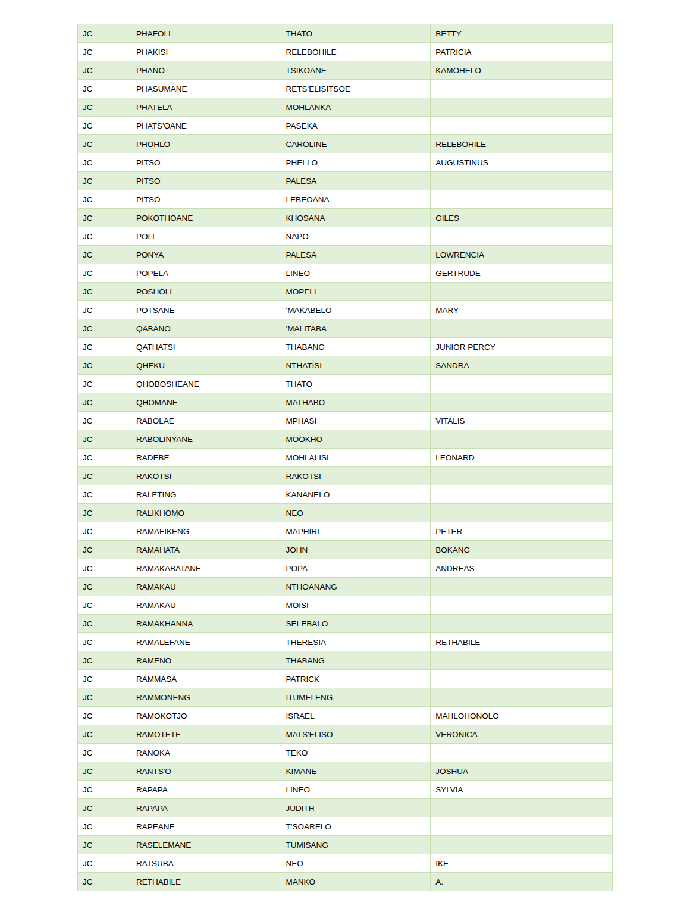| JC | PHAFOLI | THATO | BETTY |
| JC | PHAKISI | RELEBOHILE | PATRICIA |
| JC | PHANO | TSIKOANE | KAMOHELO |
| JC | PHASUMANE | RETS'ELISITSOE | |
| JC | PHATELA | MOHLANKA | |
| JC | PHATS'OANE | PASEKA | |
| JC | PHOHLO | CAROLINE | RELEBOHILE |
| JC | PITSO | PHELLO | AUGUSTINUS |
| JC | PITSO | PALESA | |
| JC | PITSO | LEBEOANA | |
| JC | POKOTHOANE | KHOSANA | GILES |
| JC | POLI | NAPO | |
| JC | PONYA | PALESA | LOWRENCIA |
| JC | POPELA | LINEO | GERTRUDE |
| JC | POSHOLI | MOPELI | |
| JC | POTSANE | 'MAKABELO | MARY |
| JC | QABANO | 'MALITABA | |
| JC | QATHATSI | THABANG | JUNIOR PERCY |
| JC | QHEKU | NTHATISI | SANDRA |
| JC | QHOBOSHEANE | THATO | |
| JC | QHOMANE | MATHABO | |
| JC | RABOLAE | MPHASI | VITALIS |
| JC | RABOLINYANE | MOOKHO | |
| JC | RADEBE | MOHLALISI | LEONARD |
| JC | RAKOTSI | RAKOTSI | |
| JC | RALETING | KANANELO | |
| JC | RALIKHOMO | NEO | |
| JC | RAMAFIKENG | MAPHIRI | PETER |
| JC | RAMAHATA | JOHN | BOKANG |
| JC | RAMAKABATANE | POPA | ANDREAS |
| JC | RAMAKAU | NTHOANANG | |
| JC | RAMAKAU | MOISI | |
| JC | RAMAKHANNA | SELEBALO | |
| JC | RAMALEFANE | THERESIA | RETHABILE |
| JC | RAMENO | THABANG | |
| JC | RAMMASA | PATRICK | |
| JC | RAMMONENG | ITUMELENG | |
| JC | RAMOKOTJO | ISRAEL | MAHLOHONOLO |
| JC | RAMOTETE | MATS'ELISO | VERONICA |
| JC | RANOKA | TEKO | |
| JC | RANTS'O | KIMANE | JOSHUA |
| JC | RAPAPA | LINEO | SYLVIA |
| JC | RAPAPA | JUDITH | |
| JC | RAPEANE | T'SOARELO | |
| JC | RASELEMANE | TUMISANG | |
| JC | RATSUBA | NEO | IKE |
| JC | RETHABILE | MANKO | A. |